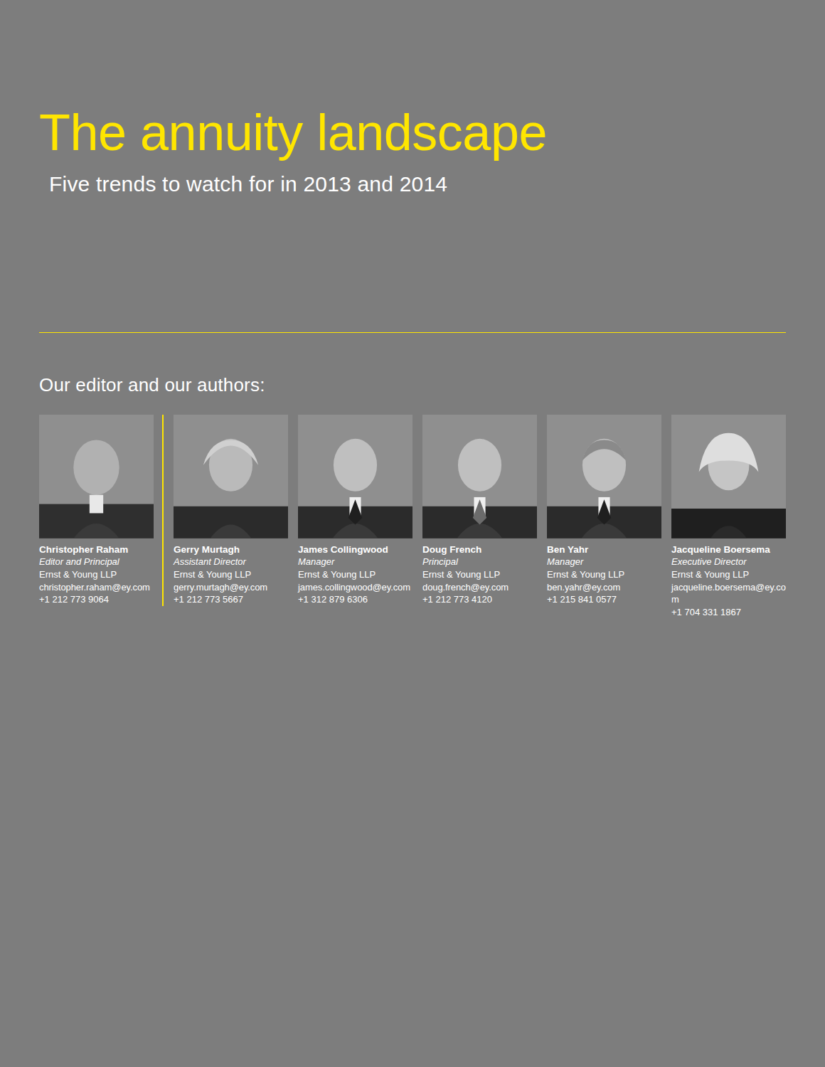The annuity landscape
Five trends to watch for in 2013 and 2014
Our editor and our authors:
Christopher Raham
Editor and Principal
Ernst & Young LLP
christopher.raham@ey.com
+1 212 773 9064
Gerry Murtagh
Assistant Director
Ernst & Young LLP
gerry.murtagh@ey.com
+1 212 773 5667
James Collingwood
Manager
Ernst & Young LLP
james.collingwood@ey.com
+1 312 879 6306
Doug French
Principal
Ernst & Young LLP
doug.french@ey.com
+1 212 773 4120
Ben Yahr
Manager
Ernst & Young LLP
ben.yahr@ey.com
+1 215 841 0577
Jacqueline Boersema
Executive Director
Ernst & Young LLP
jacqueline.boersema@ey.com
+1 704 331 1867